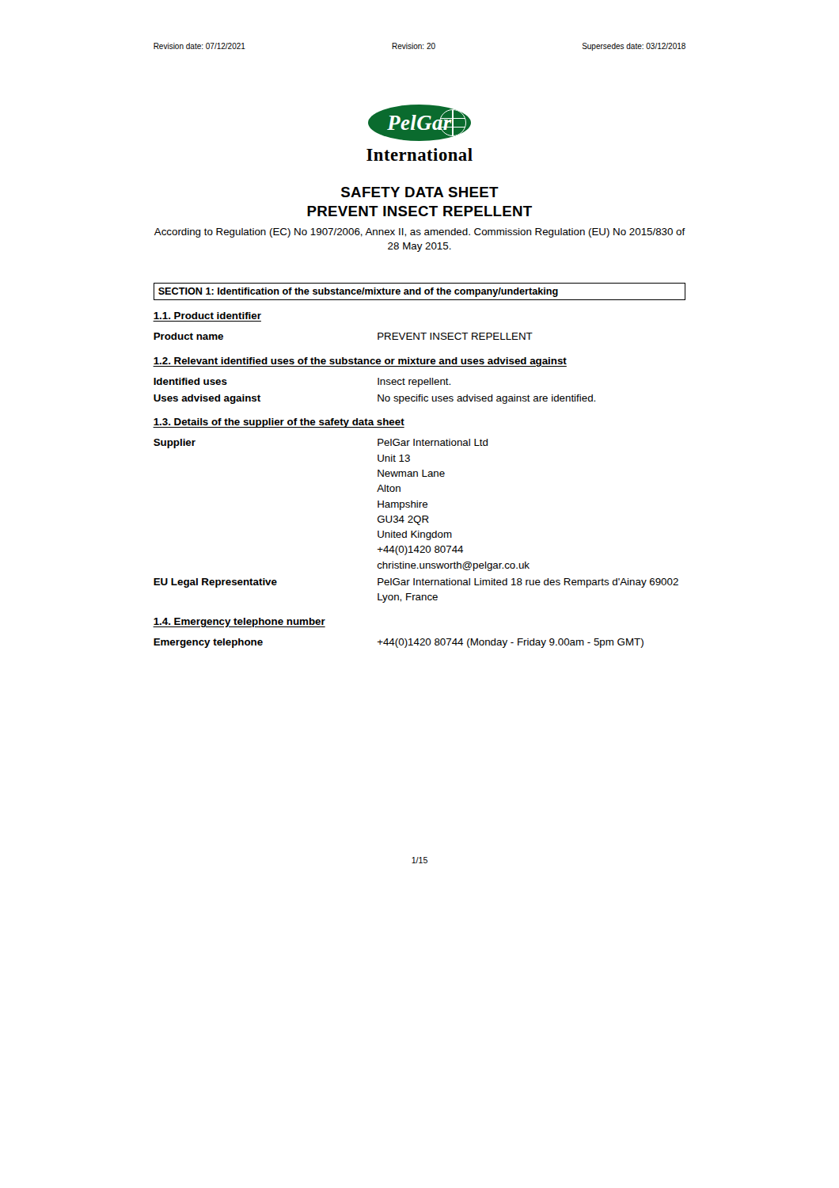Revision date: 07/12/2021 Revision: 20 Supersedes date: 03/12/2018
PelGar
International
SAFETY DATA SHEET
PREVENT INSECT REPELLENT
According to Regulation (EC) No 1907/2006, Annex II, as amended. Commission Regulation (EU) No 2015/830 of 28 May 2015.
SECTION 1: Identification of the substance/mixture and of the company/undertaking
1.1. Product identifier
| Product name | PREVENT INSECT REPELLENT |
1.2. Relevant identified uses of the substance or mixture and uses advised against
| Identified uses | Insect repellent. |
| Uses advised against | No specific uses advised against are identified. |
1.3. Details of the supplier of the safety data sheet
| Supplier | PelGar International Ltd Unit 13 Newman Lane Alton Hampshire GU34 2QR United Kingdom +44(0)1420 80744 christine.unsworth@pelgar.co.uk |
| EU Legal Representative | PelGar International Limited 18 rue des Remparts d'Ainay 69002 Lyon, France |
1.4. Emergency telephone number
| Emergency telephone | +44(0)1420 80744 (Monday - Friday 9.00am - 5pm GMT) |
1/15